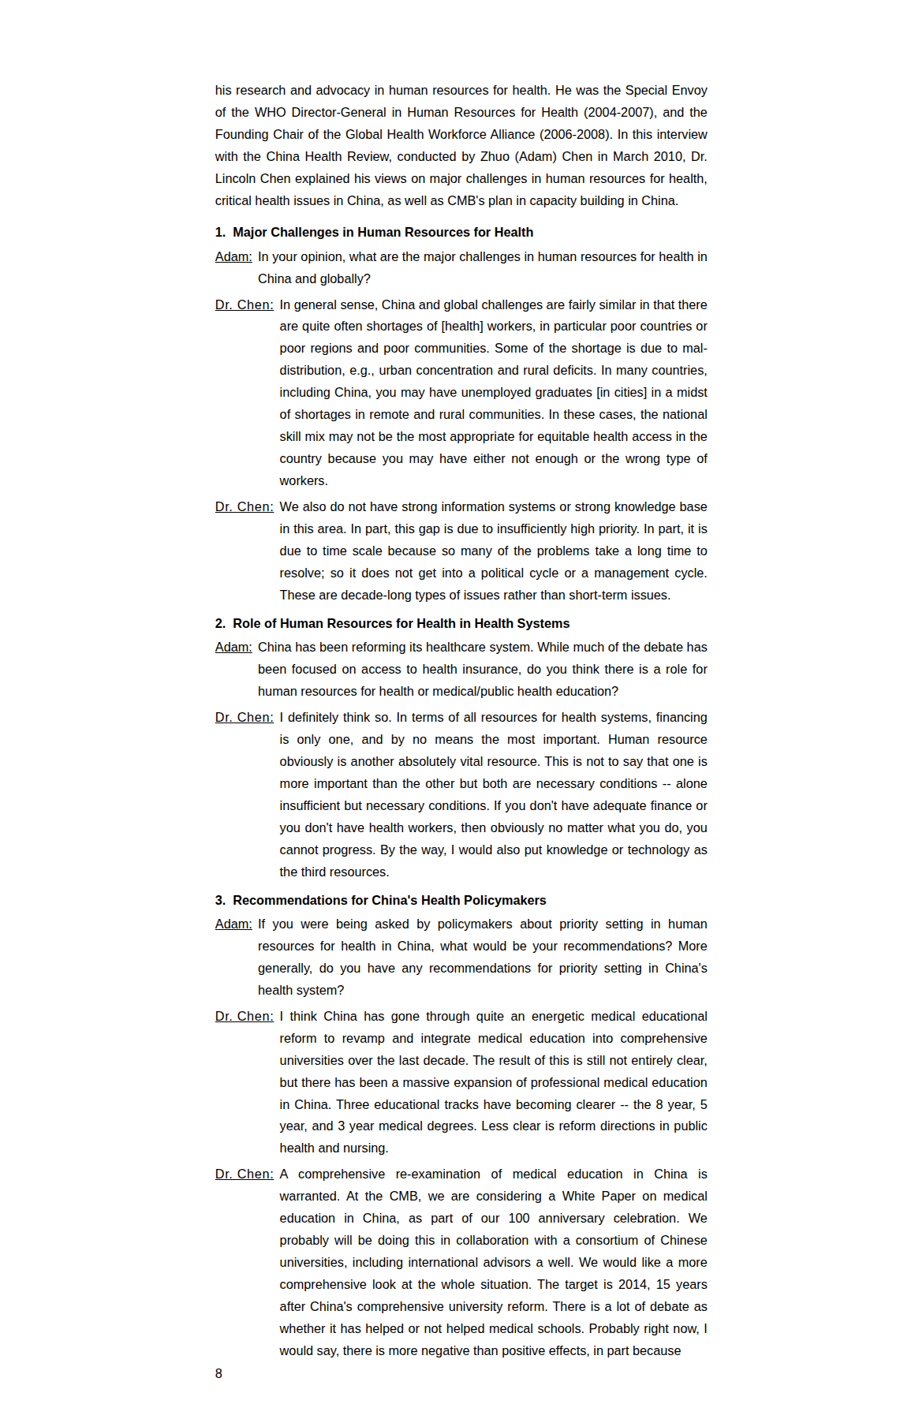his research and advocacy in human resources for health. He was the Special Envoy of the WHO Director-General in Human Resources for Health (2004-2007), and the Founding Chair of the Global Health Workforce Alliance (2006-2008). In this interview with the China Health Review, conducted by Zhuo (Adam) Chen in March 2010, Dr. Lincoln Chen explained his views on major challenges in human resources for health, critical health issues in China, as well as CMB's plan in capacity building in China.
1. Major Challenges in Human Resources for Health
Adam: In your opinion, what are the major challenges in human resources for health in China and globally?
Dr. Chen: In general sense, China and global challenges are fairly similar in that there are quite often shortages of [health] workers, in particular poor countries or poor regions and poor communities. Some of the shortage is due to mal-distribution, e.g., urban concentration and rural deficits. In many countries, including China, you may have unemployed graduates [in cities] in a midst of shortages in remote and rural communities. In these cases, the national skill mix may not be the most appropriate for equitable health access in the country because you may have either not enough or the wrong type of workers.
Dr. Chen: We also do not have strong information systems or strong knowledge base in this area. In part, this gap is due to insufficiently high priority. In part, it is due to time scale because so many of the problems take a long time to resolve; so it does not get into a political cycle or a management cycle. These are decade-long types of issues rather than short-term issues.
2. Role of Human Resources for Health in Health Systems
Adam: China has been reforming its healthcare system. While much of the debate has been focused on access to health insurance, do you think there is a role for human resources for health or medical/public health education?
Dr. Chen: I definitely think so. In terms of all resources for health systems, financing is only one, and by no means the most important. Human resource obviously is another absolutely vital resource. This is not to say that one is more important than the other but both are necessary conditions -- alone insufficient but necessary conditions. If you don't have adequate finance or you don't have health workers, then obviously no matter what you do, you cannot progress. By the way, I would also put knowledge or technology as the third resources.
3. Recommendations for China's Health Policymakers
Adam: If you were being asked by policymakers about priority setting in human resources for health in China, what would be your recommendations? More generally, do you have any recommendations for priority setting in China's health system?
Dr. Chen: I think China has gone through quite an energetic medical educational reform to revamp and integrate medical education into comprehensive universities over the last decade. The result of this is still not entirely clear, but there has been a massive expansion of professional medical education in China. Three educational tracks have becoming clearer -- the 8 year, 5 year, and 3 year medical degrees. Less clear is reform directions in public health and nursing.
Dr. Chen: A comprehensive re-examination of medical education in China is warranted. At the CMB, we are considering a White Paper on medical education in China, as part of our 100 anniversary celebration. We probably will be doing this in collaboration with a consortium of Chinese universities, including international advisors a well. We would like a more comprehensive look at the whole situation. The target is 2014, 15 years after China's comprehensive university reform. There is a lot of debate as whether it has helped or not helped medical schools. Probably right now, I would say, there is more negative than positive effects, in part because
8